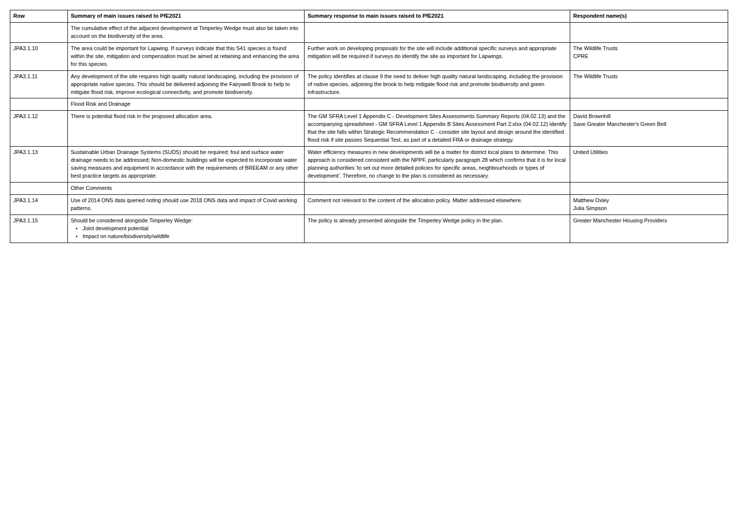| Row | Summary of main issues raised to PfE2021 | Summary response to main issues raised to PfE2021 | Respondent name(s) |
| --- | --- | --- | --- |
| | The cumulative effect of the adjacent development at Timperley Wedge must also be taken into account on the biodiversity of the area. | | |
| JPA3.1.10 | The area could be important for Lapwing. If surveys indicate that this S41 species is found within the site, mitigation and compensation must be aimed at retaining and enhancing the area for this species. | Further work on developing proposals for the site will include additional specific surveys and appropriate mitigation will be required if surveys do identify the site as important for Lapwings. | The Wildlife Trusts CPRE |
| JPA3.1.11 | Any development of the site requires high quality natural landscaping, including the provision of appropriate native species. This should be delivered adjoining the Fairywell Brook to help to mitigate flood risk, improve ecological connectivity, and promote biodiversity. | The policy identifies at clause 9 the need to deliver high quality natural landscaping, including the provision of native species, adjoining the brook to help mitigate flood risk and promote biodiversity and green infrastructure. | The Wildlife Trusts |
| | Flood Risk and Drainage | | |
| JPA3.1.12 | There is potential flood risk in the proposed allocation area. | The GM SFRA Level 1 Appendix C - Development Sites Assessments Summary Reports (04.02.13) and the accompanying spreadsheet - GM SFRA Level 1 Appendix B Sites Assessment Part 2.xlsx (04.02.12) identify that the site falls within Strategic Recommendation C - consider site layout and design around the identified flood risk if site passes Sequential Test, as part of a detailed FRA or drainage strategy. | David Brownhill Save Greater Manchester's Green Belt |
| JPA3.1.13 | Sustainable Urban Drainage Systems (SUDS) should be required; foul and surface water drainage needs to be addressed; Non-domestic buildings will be expected to incorporate water saving measures and equipment in accordance with the requirements of BREEAM or any other best practice targets as appropriate. | Water efficiency measures in new developments will be a matter for district local plans to determine. This approach is considered consistent with the NPPF, particularly paragraph 28 which confirms that it is for local planning authorities 'to set out more detailed policies for specific areas, neighbourhoods or types of development'. Therefore, no change to the plan is considered as necessary. | United Utilities |
| | Other Comments | | |
| JPA3.1.14 | Use of 2014 ONS data queried noting should use 2018 ONS data and impact of Covid working patterns. | Comment not relevant to the content of the allocation policy. Matter addressed elsewhere. | Matthew Oxley Julia Simpson |
| JPA3.1.15 | Should be considered alongside Timperley Wedge: Joint development potential Impact on nature/biodiversity/wildlife | The policy is already presented alongside the Timperley Wedge policy in the plan. | Greater Manchester Housing Providers |